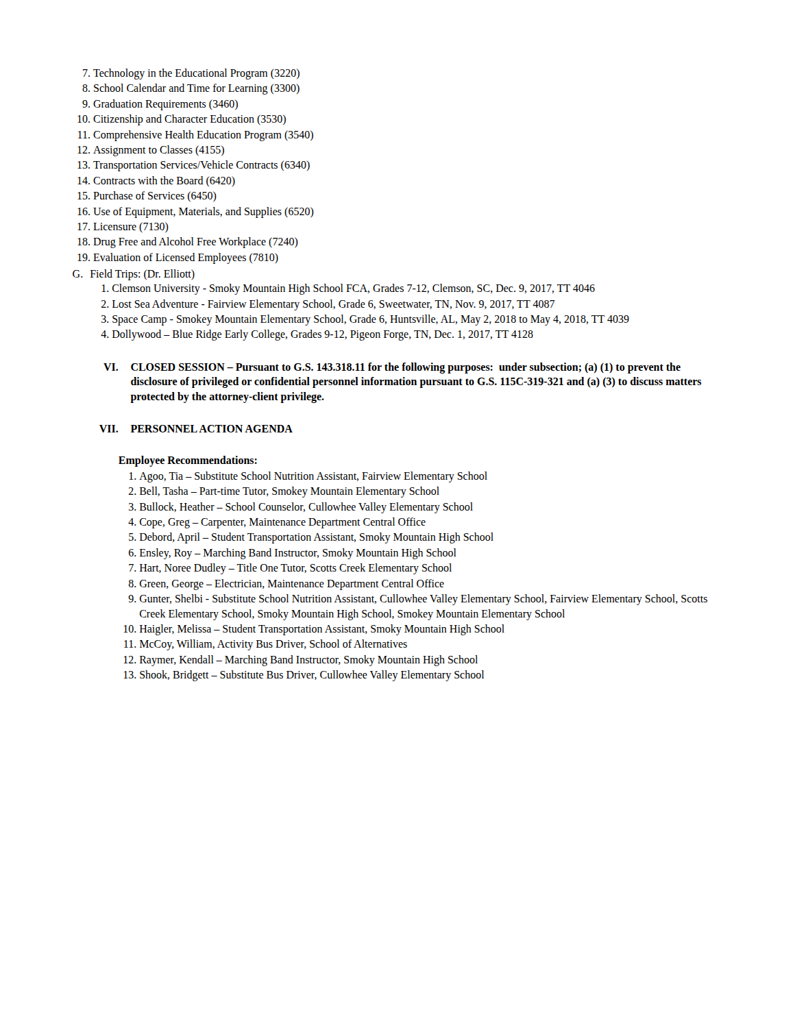Technology in the Educational Program (3220)
School Calendar and Time for Learning (3300)
Graduation Requirements (3460)
Citizenship and Character Education (3530)
Comprehensive Health Education Program (3540)
Assignment to Classes (4155)
Transportation Services/Vehicle Contracts (6340)
Contracts with the Board (6420)
Purchase of Services (6450)
Use of Equipment, Materials, and Supplies (6520)
Licensure (7130)
Drug Free and Alcohol Free Workplace (7240)
Evaluation of Licensed Employees (7810)
G. Field Trips: (Dr. Elliott)
Clemson University - Smoky Mountain High School FCA, Grades 7-12, Clemson, SC, Dec. 9, 2017, TT 4046
Lost Sea Adventure - Fairview Elementary School, Grade 6, Sweetwater, TN, Nov. 9, 2017, TT 4087
Space Camp - Smokey Mountain Elementary School, Grade 6, Huntsville, AL, May 2, 2018 to May 4, 2018, TT 4039
Dollywood – Blue Ridge Early College, Grades 9-12, Pigeon Forge, TN, Dec. 1, 2017, TT 4128
VI.
CLOSED SESSION – Pursuant to G.S. 143.318.11 for the following purposes: under subsection; (a) (1) to prevent the disclosure of privileged or confidential personnel information pursuant to G.S. 115C-319-321 and (a) (3) to discuss matters protected by the attorney-client privilege.
VII.
PERSONNEL ACTION AGENDA
Employee Recommendations:
Agoo, Tia – Substitute School Nutrition Assistant, Fairview Elementary School
Bell, Tasha – Part-time Tutor, Smokey Mountain Elementary School
Bullock, Heather – School Counselor, Cullowhee Valley Elementary School
Cope, Greg – Carpenter, Maintenance Department Central Office
Debord, April – Student Transportation Assistant, Smoky Mountain High School
Ensley, Roy – Marching Band Instructor, Smoky Mountain High School
Hart, Noree Dudley – Title One Tutor, Scotts Creek Elementary School
Green, George – Electrician, Maintenance Department Central Office
Gunter, Shelbi - Substitute School Nutrition Assistant, Cullowhee Valley Elementary School, Fairview Elementary School, Scotts Creek Elementary School, Smoky Mountain High School, Smokey Mountain Elementary School
Haigler, Melissa – Student Transportation Assistant, Smoky Mountain High School
McCoy, William, Activity Bus Driver, School of Alternatives
Raymer, Kendall – Marching Band Instructor, Smoky Mountain High School
Shook, Bridgett – Substitute Bus Driver, Cullowhee Valley Elementary School